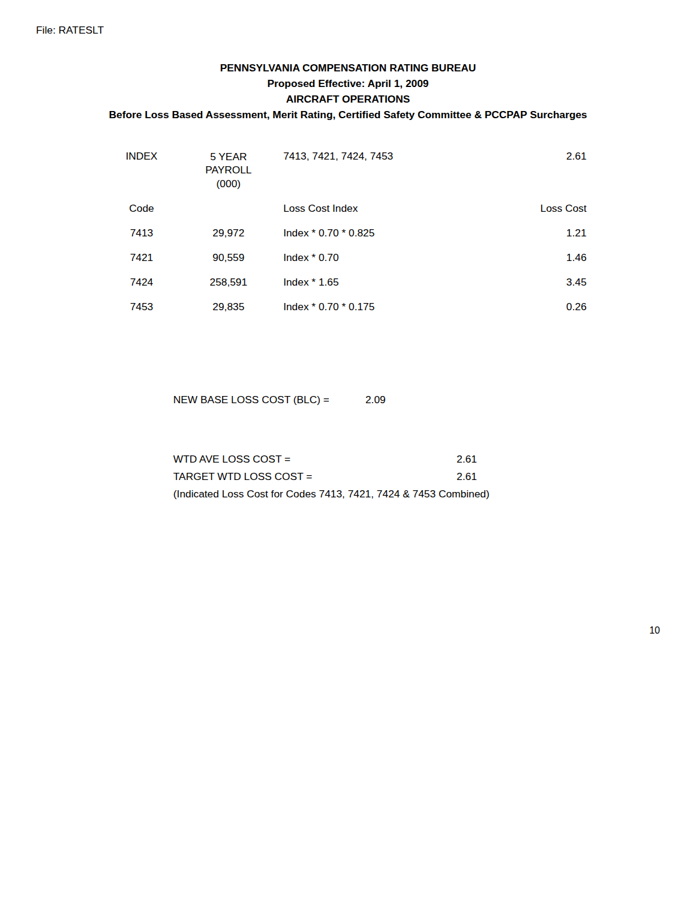File: RATESLT
PENNSYLVANIA COMPENSATION RATING BUREAU
Proposed Effective: April 1, 2009
AIRCRAFT OPERATIONS
Before Loss Based Assessment, Merit Rating, Certified Safety Committee & PCCPAP Surcharges
| INDEX | 5 YEAR PAYROLL (000) | 7413, 7421, 7424, 7453 | 2.61 |
| Code | | Loss Cost Index | Loss Cost |
| 7413 | 29,972 | Index * 0.70 * 0.825 | 1.21 |
| 7421 | 90,559 | Index * 0.70 | 1.46 |
| 7424 | 258,591 | Index * 1.65 | 3.45 |
| 7453 | 29,835 | Index * 0.70 * 0.175 | 0.26 |
| NEW BASE LOSS COST (BLC) = | 2.09 |
| WTD AVE LOSS COST = | 2.61 |
| TARGET WTD LOSS COST = | 2.61 |
| (Indicated Loss Cost for Codes 7413, 7421, 7424 & 7453 Combined) |
10